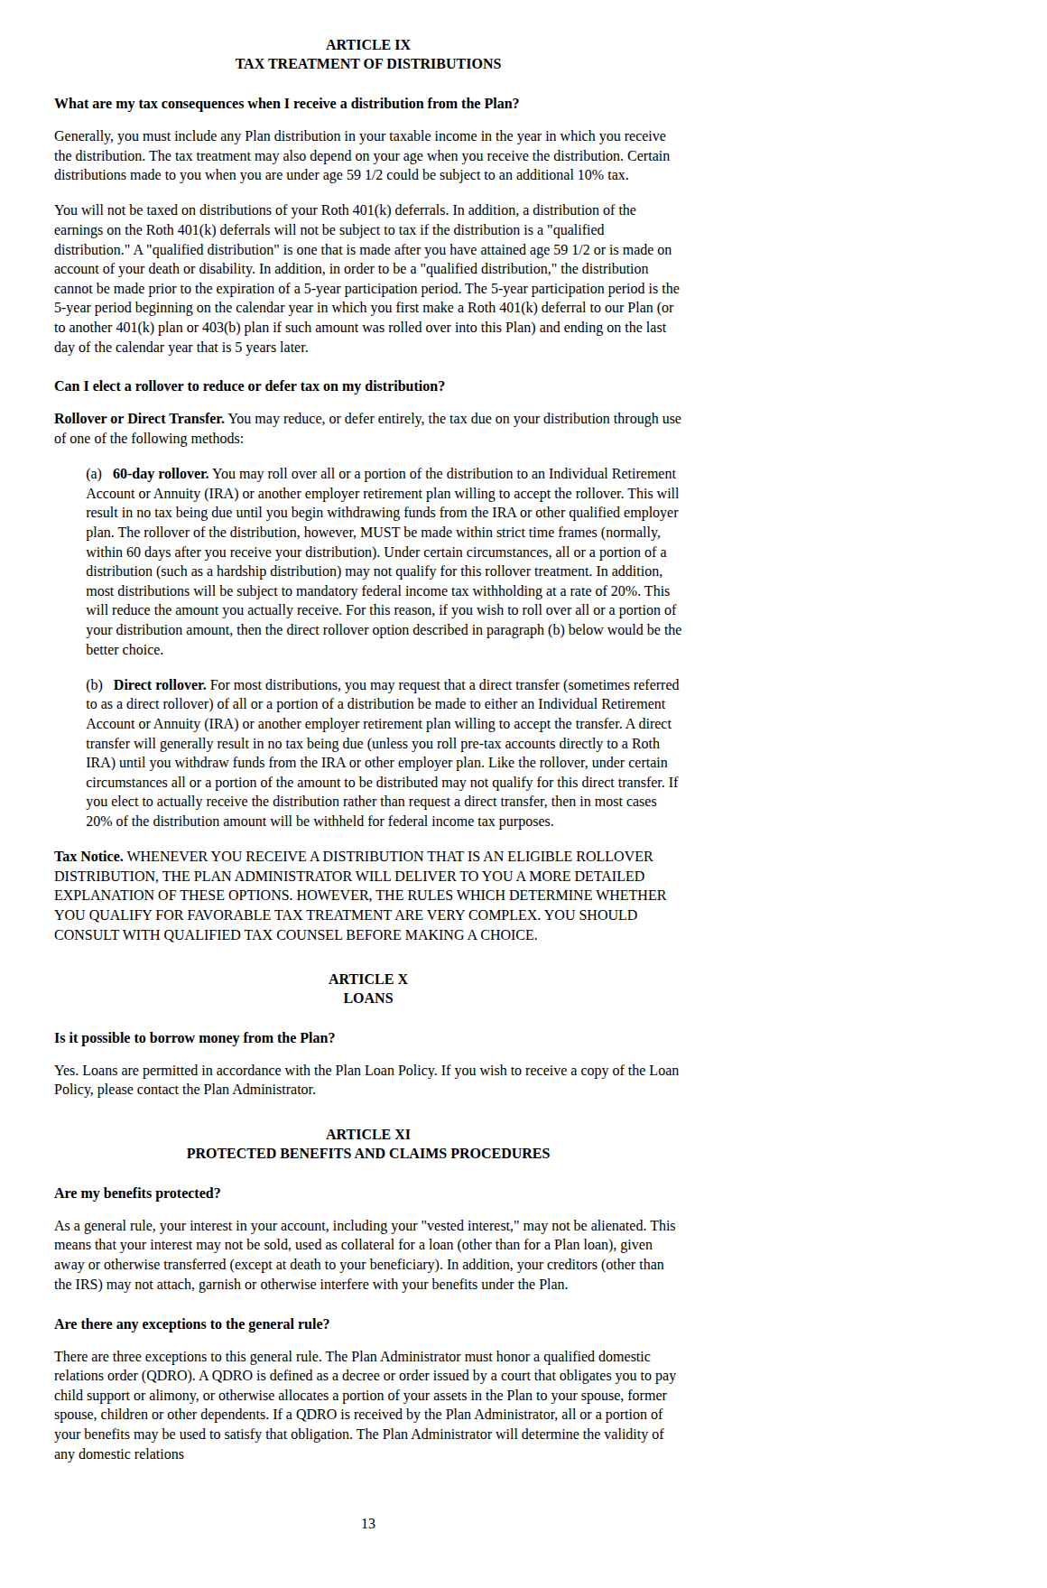ARTICLE IX
TAX TREATMENT OF DISTRIBUTIONS
What are my tax consequences when I receive a distribution from the Plan?
Generally, you must include any Plan distribution in your taxable income in the year in which you receive the distribution. The tax treatment may also depend on your age when you receive the distribution. Certain distributions made to you when you are under age 59 1/2 could be subject to an additional 10% tax.
You will not be taxed on distributions of your Roth 401(k) deferrals. In addition, a distribution of the earnings on the Roth 401(k) deferrals will not be subject to tax if the distribution is a "qualified distribution." A "qualified distribution" is one that is made after you have attained age 59 1/2 or is made on account of your death or disability. In addition, in order to be a "qualified distribution," the distribution cannot be made prior to the expiration of a 5-year participation period. The 5-year participation period is the 5-year period beginning on the calendar year in which you first make a Roth 401(k) deferral to our Plan (or to another 401(k) plan or 403(b) plan if such amount was rolled over into this Plan) and ending on the last day of the calendar year that is 5 years later.
Can I elect a rollover to reduce or defer tax on my distribution?
Rollover or Direct Transfer. You may reduce, or defer entirely, the tax due on your distribution through use of one of the following methods:
(a) 60-day rollover. You may roll over all or a portion of the distribution to an Individual Retirement Account or Annuity (IRA) or another employer retirement plan willing to accept the rollover. This will result in no tax being due until you begin withdrawing funds from the IRA or other qualified employer plan. The rollover of the distribution, however, MUST be made within strict time frames (normally, within 60 days after you receive your distribution). Under certain circumstances, all or a portion of a distribution (such as a hardship distribution) may not qualify for this rollover treatment. In addition, most distributions will be subject to mandatory federal income tax withholding at a rate of 20%. This will reduce the amount you actually receive. For this reason, if you wish to roll over all or a portion of your distribution amount, then the direct rollover option described in paragraph (b) below would be the better choice.
(b) Direct rollover. For most distributions, you may request that a direct transfer (sometimes referred to as a direct rollover) of all or a portion of a distribution be made to either an Individual Retirement Account or Annuity (IRA) or another employer retirement plan willing to accept the transfer. A direct transfer will generally result in no tax being due (unless you roll pre-tax accounts directly to a Roth IRA) until you withdraw funds from the IRA or other employer plan. Like the rollover, under certain circumstances all or a portion of the amount to be distributed may not qualify for this direct transfer. If you elect to actually receive the distribution rather than request a direct transfer, then in most cases 20% of the distribution amount will be withheld for federal income tax purposes.
Tax Notice. WHENEVER YOU RECEIVE A DISTRIBUTION THAT IS AN ELIGIBLE ROLLOVER DISTRIBUTION, THE PLAN ADMINISTRATOR WILL DELIVER TO YOU A MORE DETAILED EXPLANATION OF THESE OPTIONS. HOWEVER, THE RULES WHICH DETERMINE WHETHER YOU QUALIFY FOR FAVORABLE TAX TREATMENT ARE VERY COMPLEX. YOU SHOULD CONSULT WITH QUALIFIED TAX COUNSEL BEFORE MAKING A CHOICE.
ARTICLE X
LOANS
Is it possible to borrow money from the Plan?
Yes. Loans are permitted in accordance with the Plan Loan Policy. If you wish to receive a copy of the Loan Policy, please contact the Plan Administrator.
ARTICLE XI
PROTECTED BENEFITS AND CLAIMS PROCEDURES
Are my benefits protected?
As a general rule, your interest in your account, including your "vested interest," may not be alienated. This means that your interest may not be sold, used as collateral for a loan (other than for a Plan loan), given away or otherwise transferred (except at death to your beneficiary). In addition, your creditors (other than the IRS) may not attach, garnish or otherwise interfere with your benefits under the Plan.
Are there any exceptions to the general rule?
There are three exceptions to this general rule. The Plan Administrator must honor a qualified domestic relations order (QDRO). A QDRO is defined as a decree or order issued by a court that obligates you to pay child support or alimony, or otherwise allocates a portion of your assets in the Plan to your spouse, former spouse, children or other dependents. If a QDRO is received by the Plan Administrator, all or a portion of your benefits may be used to satisfy that obligation. The Plan Administrator will determine the validity of any domestic relations
13